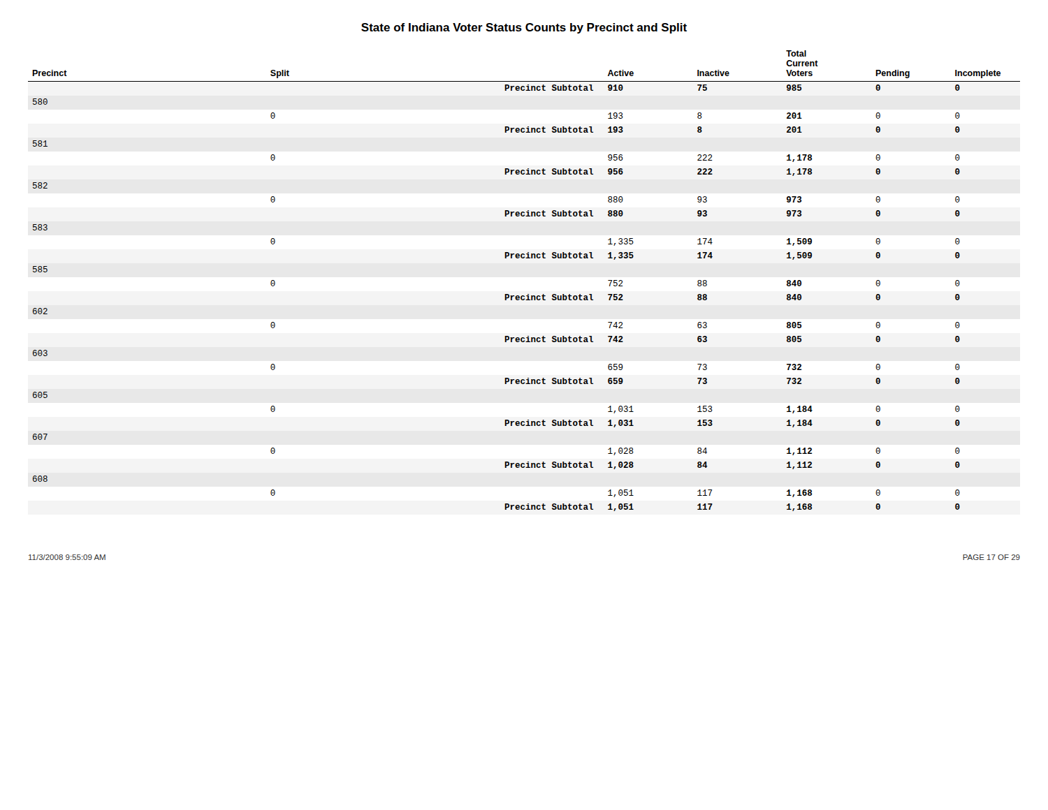State of Indiana Voter Status Counts by Precinct and Split
| Precinct | Split | | Active | Inactive | Total Current Voters | Pending | Incomplete |
| --- | --- | --- | --- | --- | --- | --- | --- |
| | | Precinct Subtotal | 910 | 75 | 985 | 0 | 0 |
| 580 | | | | | | | |
| | 0 | | 193 | 8 | 201 | 0 | 0 |
| | | Precinct Subtotal | 193 | 8 | 201 | 0 | 0 |
| 581 | | | | | | | |
| | 0 | | 956 | 222 | 1,178 | 0 | 0 |
| | | Precinct Subtotal | 956 | 222 | 1,178 | 0 | 0 |
| 582 | | | | | | | |
| | 0 | | 880 | 93 | 973 | 0 | 0 |
| | | Precinct Subtotal | 880 | 93 | 973 | 0 | 0 |
| 583 | | | | | | | |
| | 0 | | 1,335 | 174 | 1,509 | 0 | 0 |
| | | Precinct Subtotal | 1,335 | 174 | 1,509 | 0 | 0 |
| 585 | | | | | | | |
| | 0 | | 752 | 88 | 840 | 0 | 0 |
| | | Precinct Subtotal | 752 | 88 | 840 | 0 | 0 |
| 602 | | | | | | | |
| | 0 | | 742 | 63 | 805 | 0 | 0 |
| | | Precinct Subtotal | 742 | 63 | 805 | 0 | 0 |
| 603 | | | | | | | |
| | 0 | | 659 | 73 | 732 | 0 | 0 |
| | | Precinct Subtotal | 659 | 73 | 732 | 0 | 0 |
| 605 | | | | | | | |
| | 0 | | 1,031 | 153 | 1,184 | 0 | 0 |
| | | Precinct Subtotal | 1,031 | 153 | 1,184 | 0 | 0 |
| 607 | | | | | | | |
| | 0 | | 1,028 | 84 | 1,112 | 0 | 0 |
| | | Precinct Subtotal | 1,028 | 84 | 1,112 | 0 | 0 |
| 608 | | | | | | | |
| | 0 | | 1,051 | 117 | 1,168 | 0 | 0 |
| | | Precinct Subtotal | 1,051 | 117 | 1,168 | 0 | 0 |
11/3/2008 9:55:09 AM
PAGE 17 OF 29